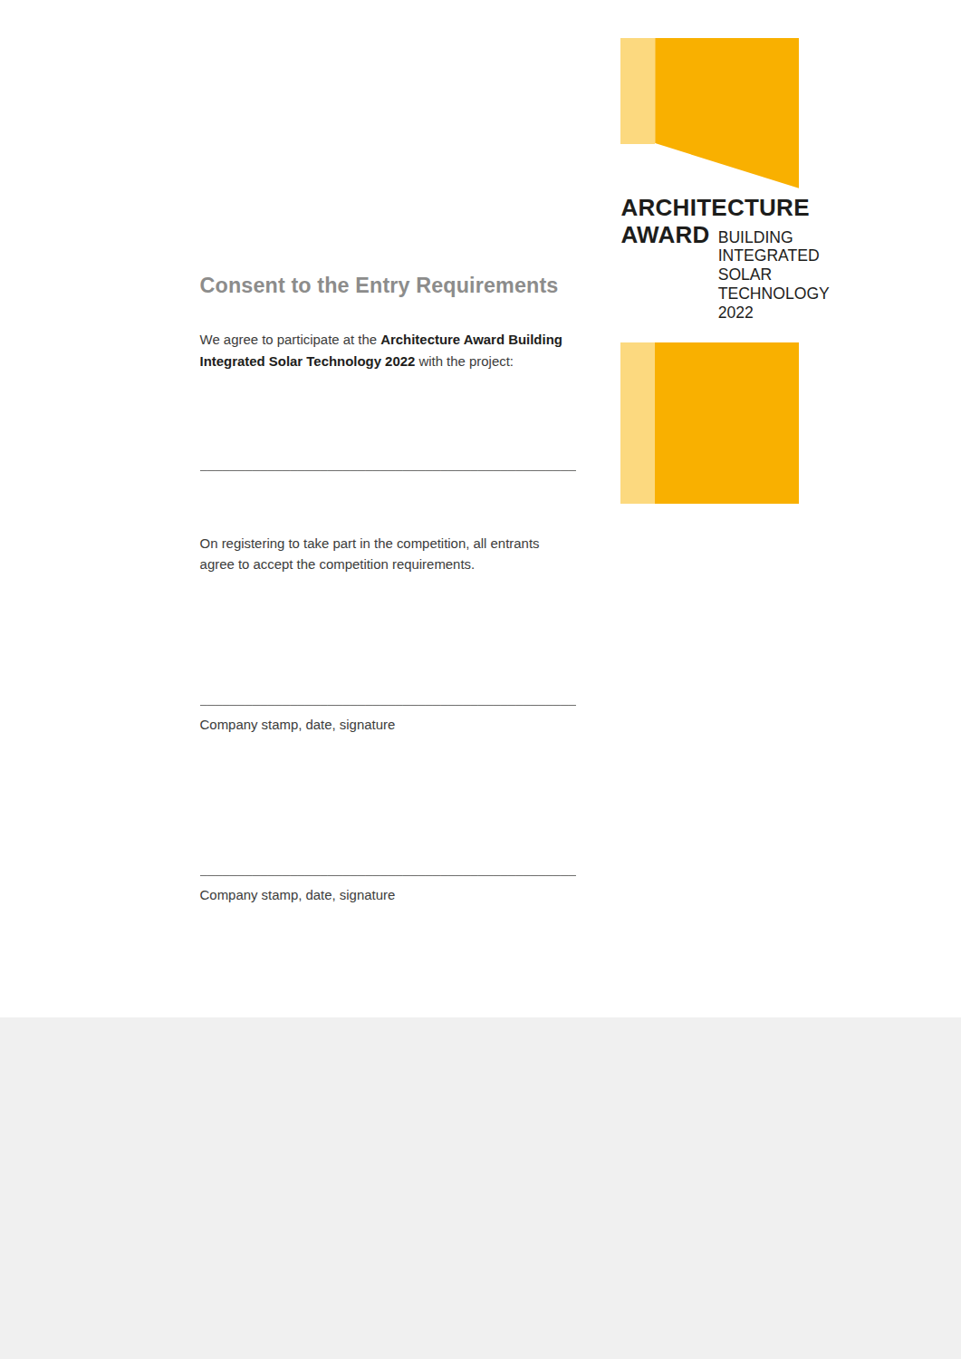ARCHITECTURE
AWARD BUILDING INTEGRATED
SOLAR TECHNOLOGY
2022
Consent to the Entry Requirements
We agree to participate at the Architecture Award Building Integrated Solar Technology 2022 with the project:
______________________________________________________
On registering to take part in the competition, all entrants agree to accept the competition requirements.
______________________________________________________
Company stamp, date, signature
______________________________________________________
Company stamp, date, signature